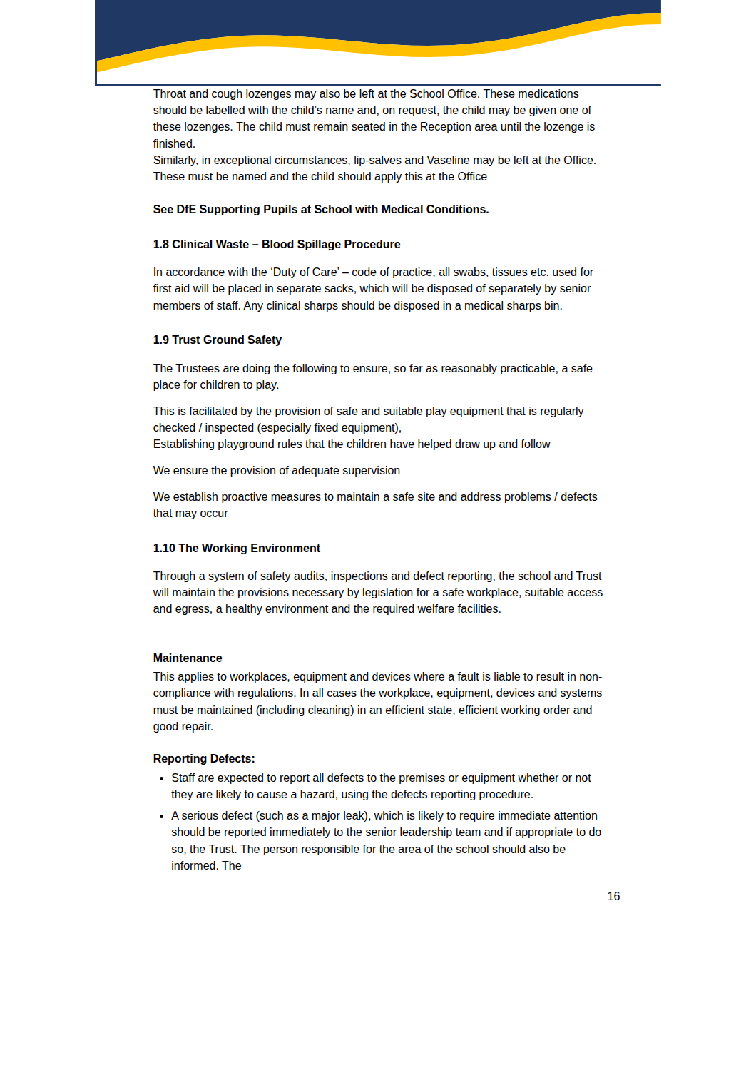Throat and cough lozenges may also be left at the School Office. These medications should be labelled with the child’s name and, on request, the child may be given one of these lozenges. The child must remain seated in the Reception area until the lozenge is finished.
Similarly, in exceptional circumstances, lip-salves and Vaseline may be left at the Office. These must be named and the child should apply this at the Office
See DfE Supporting Pupils at School with Medical Conditions.
1.8 Clinical Waste – Blood Spillage Procedure
In accordance with the ‘Duty of Care’ – code of practice, all swabs, tissues etc. used for first aid will be placed in separate sacks, which will be disposed of separately by senior members of staff. Any clinical sharps should be disposed in a medical sharps bin.
1.9 Trust Ground Safety
The Trustees are doing the following to ensure, so far as reasonably practicable, a safe place for children to play.
This is facilitated by the provision of safe and suitable play equipment that is regularly checked / inspected (especially fixed equipment),
Establishing playground rules that the children have helped draw up and follow
We ensure the provision of adequate supervision
We establish proactive measures to maintain a safe site and address problems / defects that may occur
1.10 The Working Environment
Through a system of safety audits, inspections and defect reporting, the school and Trust will maintain the provisions necessary by legislation for a safe workplace, suitable access and egress, a healthy environment and the required welfare facilities.
Maintenance
This applies to workplaces, equipment and devices where a fault is liable to result in non-compliance with regulations. In all cases the workplace, equipment, devices and systems must be maintained (including cleaning) in an efficient state, efficient working order and good repair.
Reporting Defects:
Staff are expected to report all defects to the premises or equipment whether or not they are likely to cause a hazard, using the defects reporting procedure.
A serious defect (such as a major leak), which is likely to require immediate attention should be reported immediately to the senior leadership team and if appropriate to do so, the Trust. The person responsible for the area of the school should also be informed. The
16